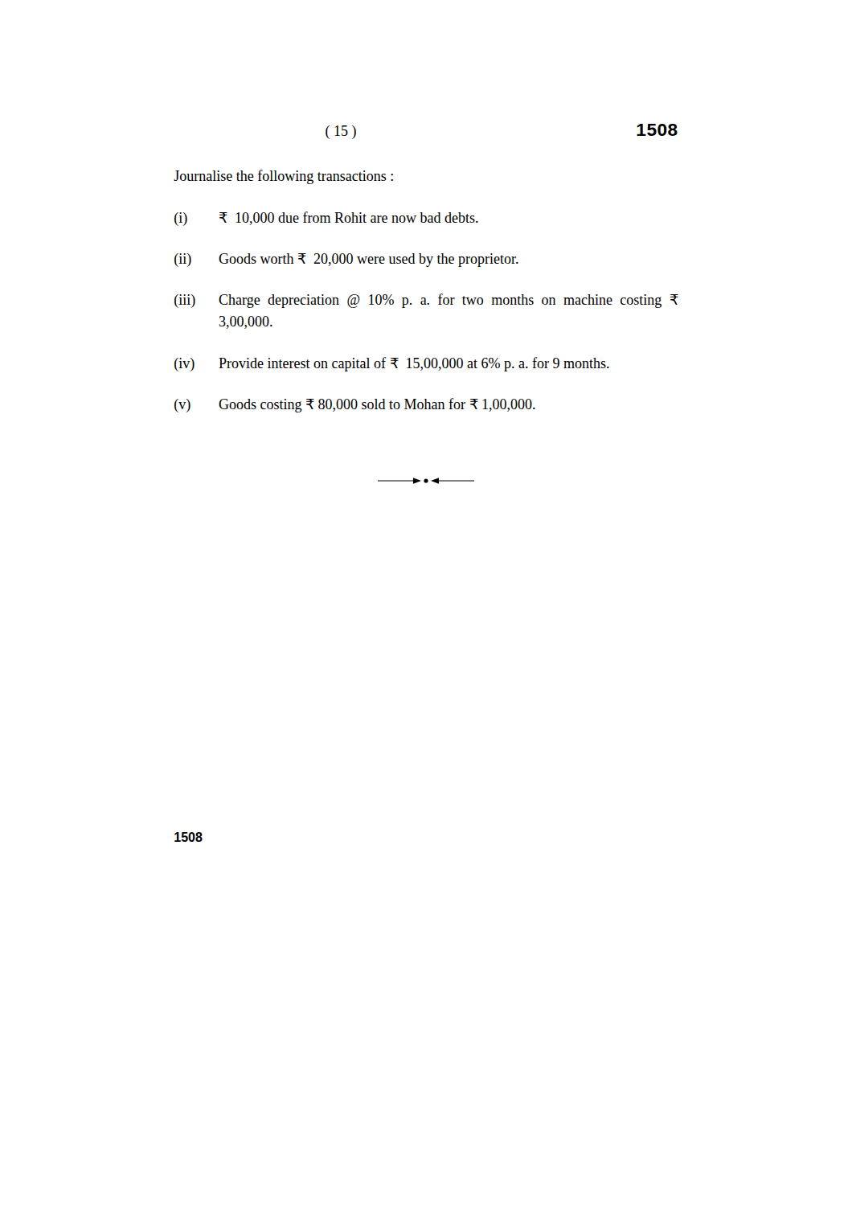( 15 ) 1508
Journalise the following transactions :
(i) ₹ 10,000 due from Rohit are now bad debts.
(ii) Goods worth ₹ 20,000 were used by the proprietor.
(iii) Charge depreciation @ 10% p. a. for two months on machine costing ₹ 3,00,000.
(iv) Provide interest on capital of ₹ 15,00,000 at 6% p. a. for 9 months.
(v) Goods costing ₹ 80,000 sold to Mohan for ₹ 1,00,000.
1508